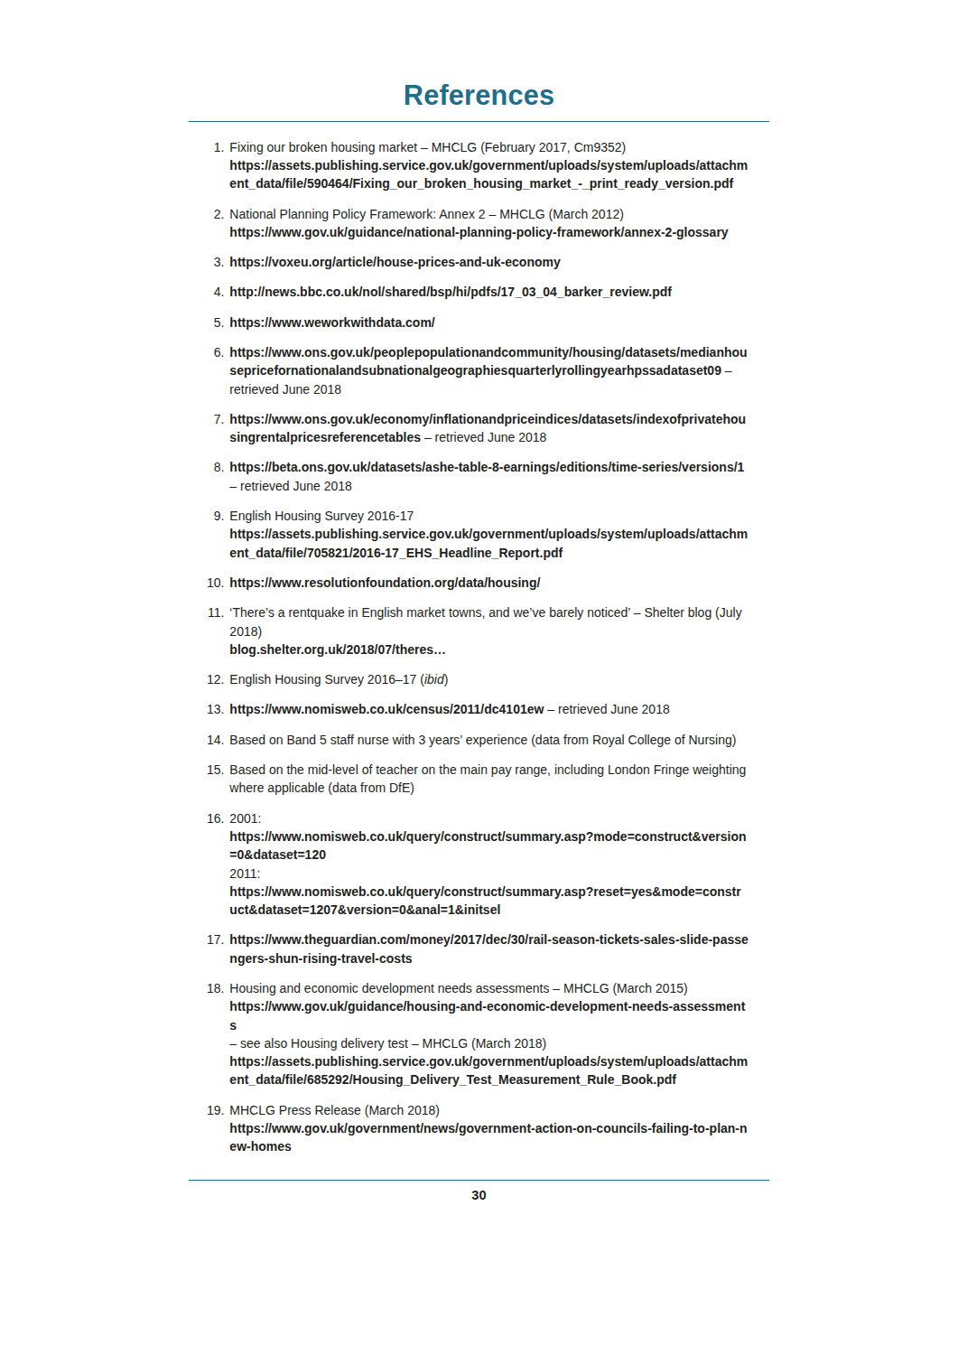References
Fixing our broken housing market – MHCLG (February 2017, Cm9352)
https://assets.publishing.service.gov.uk/government/uploads/system/uploads/attachment_data/file/590464/Fixing_our_broken_housing_market_-_print_ready_version.pdf
National Planning Policy Framework: Annex 2 – MHCLG (March 2012)
https://www.gov.uk/guidance/national-planning-policy-framework/annex-2-glossary
https://voxeu.org/article/house-prices-and-uk-economy
http://news.bbc.co.uk/nol/shared/bsp/hi/pdfs/17_03_04_barker_review.pdf
https://www.weworkwithdata.com/
https://www.ons.gov.uk/peoplepopulationandcommunity/housing/datasets/medianhousepricefornationalandsubnationalgeographiesquarterlyrollingyearhpssadataset09 – retrieved June 2018
https://www.ons.gov.uk/economy/inflationandpriceindices/datasets/indexofprivatehousingrentalpricesreferencetables – retrieved June 2018
https://beta.ons.gov.uk/datasets/ashe-table-8-earnings/editions/time-series/versions/1 – retrieved June 2018
English Housing Survey 2016-17
https://assets.publishing.service.gov.uk/government/uploads/system/uploads/attachment_data/file/705821/2016-17_EHS_Headline_Report.pdf
https://www.resolutionfoundation.org/data/housing/
‘There’s a rentquake in English market towns, and we’ve barely noticed’ – Shelter blog (July 2018)
blog.shelter.org.uk/2018/07/theres…
English Housing Survey 2016–17 (ibid)
https://www.nomisweb.co.uk/census/2011/dc4101ew – retrieved June 2018
Based on Band 5 staff nurse with 3 years’ experience (data from Royal College of Nursing)
Based on the mid-level of teacher on the main pay range, including London Fringe weighting where applicable (data from DfE)
2001:
https://www.nomisweb.co.uk/query/construct/summary.asp?mode=construct&version=0&dataset=120
2011:
https://www.nomisweb.co.uk/query/construct/summary.asp?reset=yes&mode=construct&dataset=1207&version=0&anal=1&initsel
https://www.theguardian.com/money/2017/dec/30/rail-season-tickets-sales-slide-passengers-shun-rising-travel-costs
Housing and economic development needs assessments – MHCLG (March 2015)
https://www.gov.uk/guidance/housing-and-economic-development-needs-assessments
– see also Housing delivery test – MHCLG (March 2018)
https://assets.publishing.service.gov.uk/government/uploads/system/uploads/attachment_data/file/685292/Housing_Delivery_Test_Measurement_Rule_Book.pdf
MHCLG Press Release (March 2018)
https://www.gov.uk/government/news/government-action-on-councils-failing-to-plan-new-homes
30